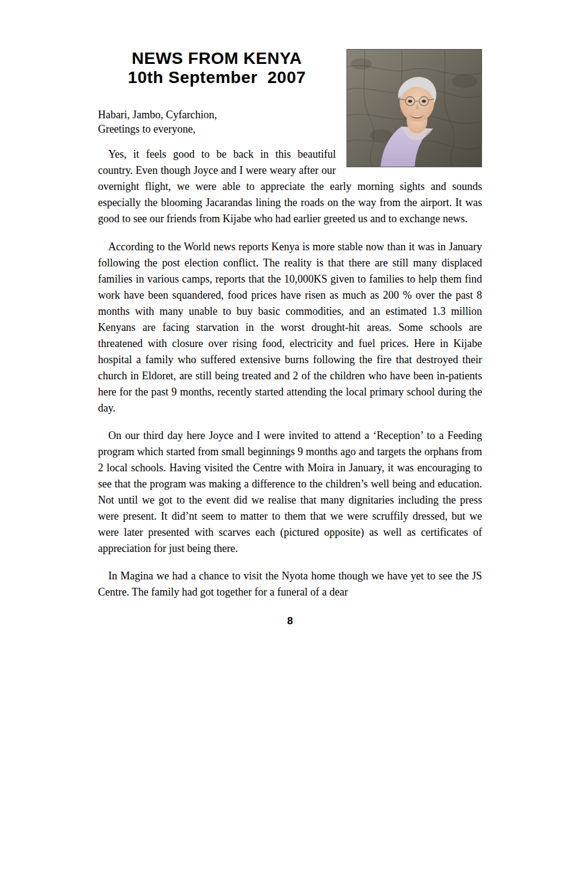NEWS FROM KENYA
10th September 2007
Habari, Jambo, Cyfarchion,
Greetings to everyone,
Yes, it feels good to be back in this beautiful country. Even though Joyce and I were weary after our overnight flight, we were able to appreciate the early morning sights and sounds especially the blooming Jacarandas lining the roads on the way from the airport. It was good to see our friends from Kijabe who had earlier greeted us and to exchange news.
According to the World news reports Kenya is more stable now than it was in January following the post election conflict. The reality is that there are still many displaced families in various camps, reports that the 10,000KS given to families to help them find work have been squandered, food prices have risen as much as 200 % over the past 8 months with many unable to buy basic commodities, and an estimated 1.3 million Kenyans are facing starvation in the worst drought-hit areas. Some schools are threatened with closure over rising food, electricity and fuel prices. Here in Kijabe hospital a family who suffered extensive burns following the fire that destroyed their church in Eldoret, are still being treated and 2 of the children who have been in-patients here for the past 9 months, recently started attending the local primary school during the day.
On our third day here Joyce and I were invited to attend a ‘Reception’ to a Feeding program which started from small beginnings 9 months ago and targets the orphans from 2 local schools. Having visited the Centre with Moira in January, it was encouraging to see that the program was making a difference to the children’s well being and education. Not until we got to the event did we realise that many dignitaries including the press were present. It did’nt seem to matter to them that we were scruffily dressed, but we were later presented with scarves each (pictured opposite) as well as certificates of appreciation for just being there.
In Magina we had a chance to visit the Nyota home though we have yet to see the JS Centre. The family had got together for a funeral of a dear
8